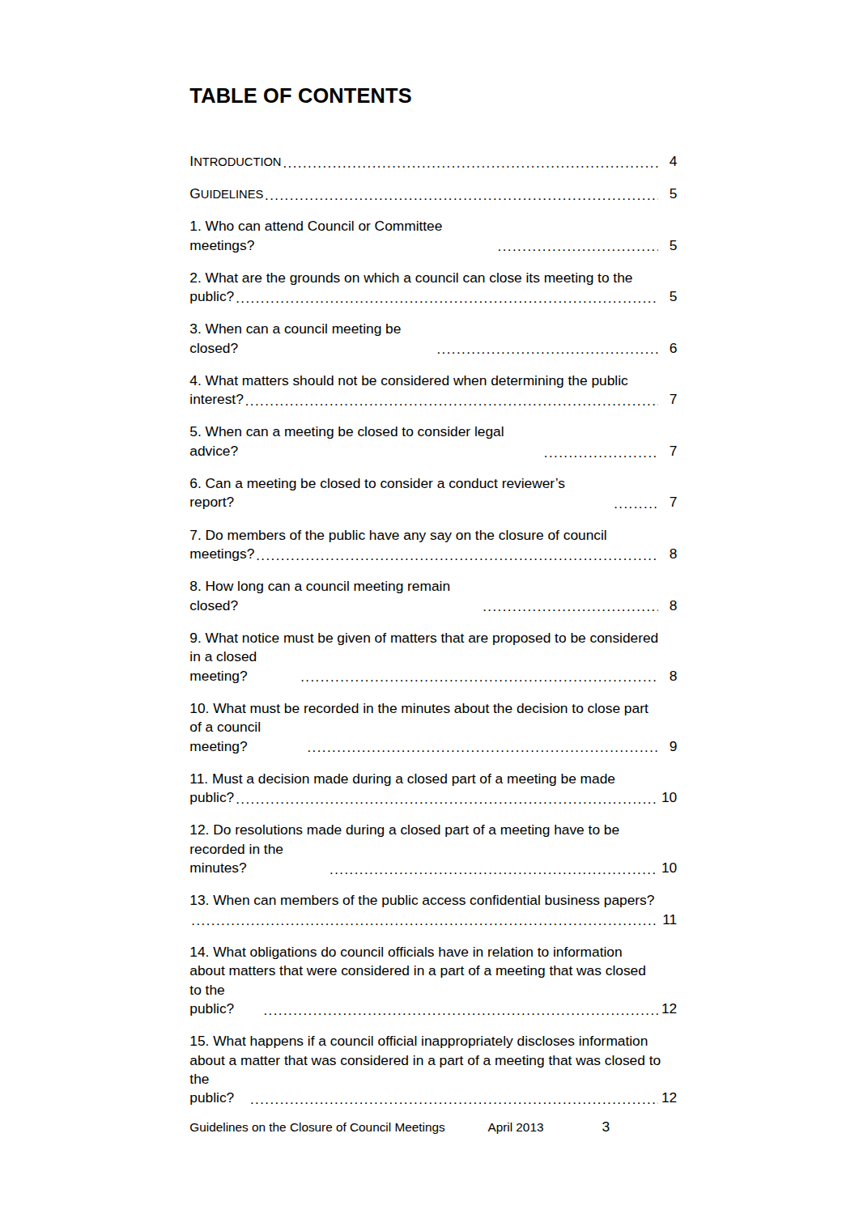TABLE OF CONTENTS
INTRODUCTION ........................................................................................................... 4
GUIDELINES ................................................................................................................. 5
1. Who can attend Council or Committee meetings? .................................. 5
2. What are the grounds on which a council can close its meeting to the public? ....................................................................................................... 5
3. When can a council meeting be closed? ................................................ 6
4. What matters should not be considered when determining the public interest? .................................................................................................... 7
5. When can a meeting be closed to consider legal advice? ........................ 7
6. Can a meeting be closed to consider a conduct reviewer’s report? ......... 7
7. Do members of the public have any say on the closure of council meetings? .................................................................................................. 8
8. How long can a council meeting remain closed? ...................................... 8
9. What notice must be given of matters that are proposed to be considered in a closed meeting? ..................................................................................... 8
10. What must be recorded in the minutes about the decision to close part of a council meeting? ................................................................................. 9
11. Must a decision made during a closed part of a meeting be made public? ..................................................................................................... 10
12. Do resolutions made during a closed part of a meeting have to be recorded in the minutes? .......................................................................... 10
13. When can members of the public access confidential business papers? ................................................................................................................... 11
14. What obligations do council officials have in relation to information about matters that were considered in a part of a meeting that was closed to the public? ............................................................................................ 12
15. What happens if a council official inappropriately discloses information about a matter that was considered in a part of a meeting that was closed to the public? ............................................................................................... 12
Guidelines on the Closure of Council Meetings April 2013 3